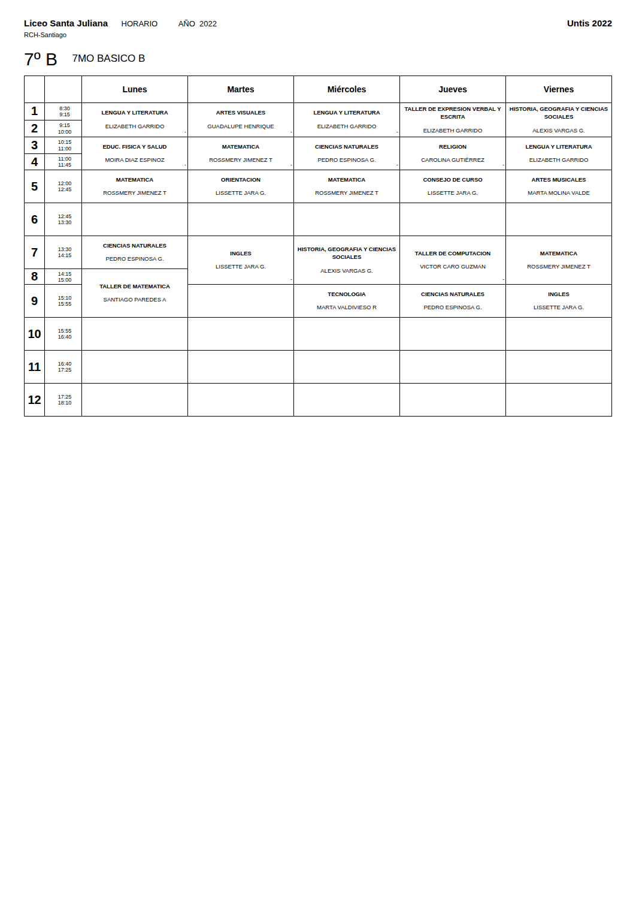Liceo Santa Juliana HORARIO AÑO 2022 Untis 2022
RCH-Santiago
7º B 7MO BASICO B
| | | Lunes | Martes | Miércoles | Jueves | Viernes |
| --- | --- | --- | --- | --- | --- | --- |
| 1 | 8:30 9:15 | LENGUA Y LITERATURA ELIZABETH GARRIDO | ARTES VISUALES GUADALUPE HENRIQUE | LENGUA Y LITERATURA ELIZABETH GARRIDO | TALLER DE EXPRESION VERBAL Y ESCRITA ELIZABETH GARRIDO | HISTORIA, GEOGRAFIA Y CIENCIAS SOCIALES ALEXIS VARGAS G. |
| 2 | 9:15 10:00 |
| 3 | 10:15 11:00 | EDUC. FISICA Y SALUD MOIRA DIAZ ESPINOZ | MATEMATICA ROSSMERY JIMENEZ T | CIENCIAS NATURALES PEDRO ESPINOSA G. | RELIGION CAROLINA GUTIÉRREZ | LENGUA Y LITERATURA ELIZABETH GARRIDO |
| 4 | 11:00 11:45 |
| 5 | 12:00 12:45 | MATEMATICA ROSSMERY JIMENEZ T | ORIENTACION LISSETTE JARA G. | MATEMATICA ROSSMERY JIMENEZ T | CONSEJO DE CURSO LISSETTE JARA G. | ARTES MUSICALES MARTA MOLINA VALDE |
| 6 | 12:45 13:30 | | | | | |
| 7 | 13:30 14:15 | CIENCIAS NATURALES PEDRO ESPINOSA G. | INGLES LISSETTE JARA G. | HISTORIA, GEOGRAFIA Y CIENCIAS SOCIALES ALEXIS VARGAS G. | TALLER DE COMPUTACION VICTOR CARO GUZMAN | MATEMATICA ROSSMERY JIMENEZ T |
| 8 | 14:15 15:00 | TALLER DE MATEMATICA SANTIAGO PAREDES A |
| 9 | 15:10 15:55 | | TECNOLOGIA MARTA VALDIVIESO R | CIENCIAS NATURALES PEDRO ESPINOSA G. | INGLES LISSETTE JARA G. |
| 10 | 15:55 16:40 | | | | | |
| 11 | 16:40 17:25 | | | | | |
| 12 | 17:25 18:10 | | | | | |